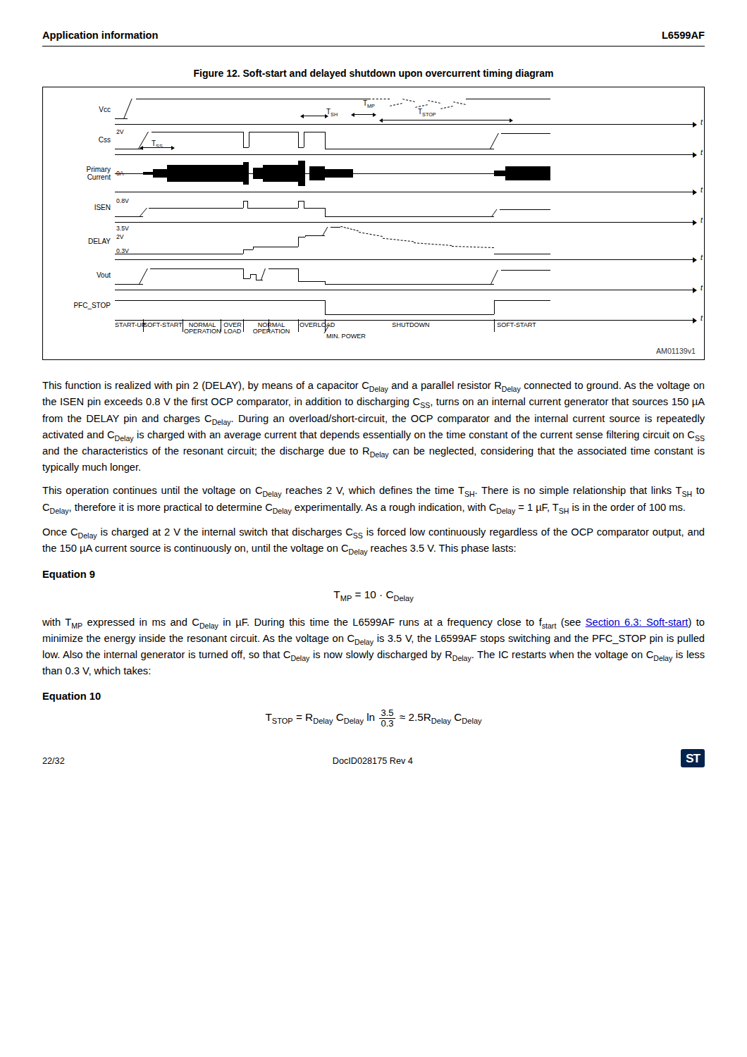Application information
L6599AF
Figure 12. Soft-start and delayed shutdown upon overcurrent timing diagram
Vcc
TSH
TMP
TSTOP
t
Css
2V
TSS
t
Primary
Current
0A
t
ISEN
0.8V
t
DELAY
3.5V
2V
0.3V
t
Vout
t
PFC_STOP
t
START-UP SOFT-START NORMAL
OPERATION OVER
LOAD NORMAL
OPERATION OVERLOAD SHUTDOWN SOFT-START MIN. POWER
AM01139v1
This function is realized with pin 2 (DELAY), by means of a capacitor CDelay and a parallel resistor RDelay connected to ground. As the voltage on the ISEN pin exceeds 0.8 V the first OCP comparator, in addition to discharging CSS, turns on an internal current generator that sources 150 µA from the DELAY pin and charges CDelay. During an overload/short-circuit, the OCP comparator and the internal current source is repeatedly activated and CDelay is charged with an average current that depends essentially on the time constant of the current sense filtering circuit on CSS and the characteristics of the resonant circuit; the discharge due to RDelay can be neglected, considering that the associated time constant is typically much longer.
This operation continues until the voltage on CDelay reaches 2 V, which defines the time TSH. There is no simple relationship that links TSH to CDelay, therefore it is more practical to determine CDelay experimentally. As a rough indication, with CDelay = 1 µF, TSH is in the order of 100 ms.
Once CDelay is charged at 2 V the internal switch that discharges CSS is forced low continuously regardless of the OCP comparator output, and the 150 µA current source is continuously on, until the voltage on CDelay reaches 3.5 V. This phase lasts:
Equation 9
TMP = 10 · CDelay
with TMP expressed in ms and CDelay in µF. During this time the L6599AF runs at a frequency close to fstart (see Section 6.3: Soft-start) to minimize the energy inside the resonant circuit. As the voltage on CDelay is 3.5 V, the L6599AF stops switching and the PFC_STOP pin is pulled low. Also the internal generator is turned off, so that CDelay is now slowly discharged by RDelay. The IC restarts when the voltage on CDelay is less than 0.3 V, which takes:
Equation 10
TSTOP = RDelay CDelay ln 3.50.3 ≈ 2.5RDelay CDelay
22/32
DocID028175 Rev 4
ST